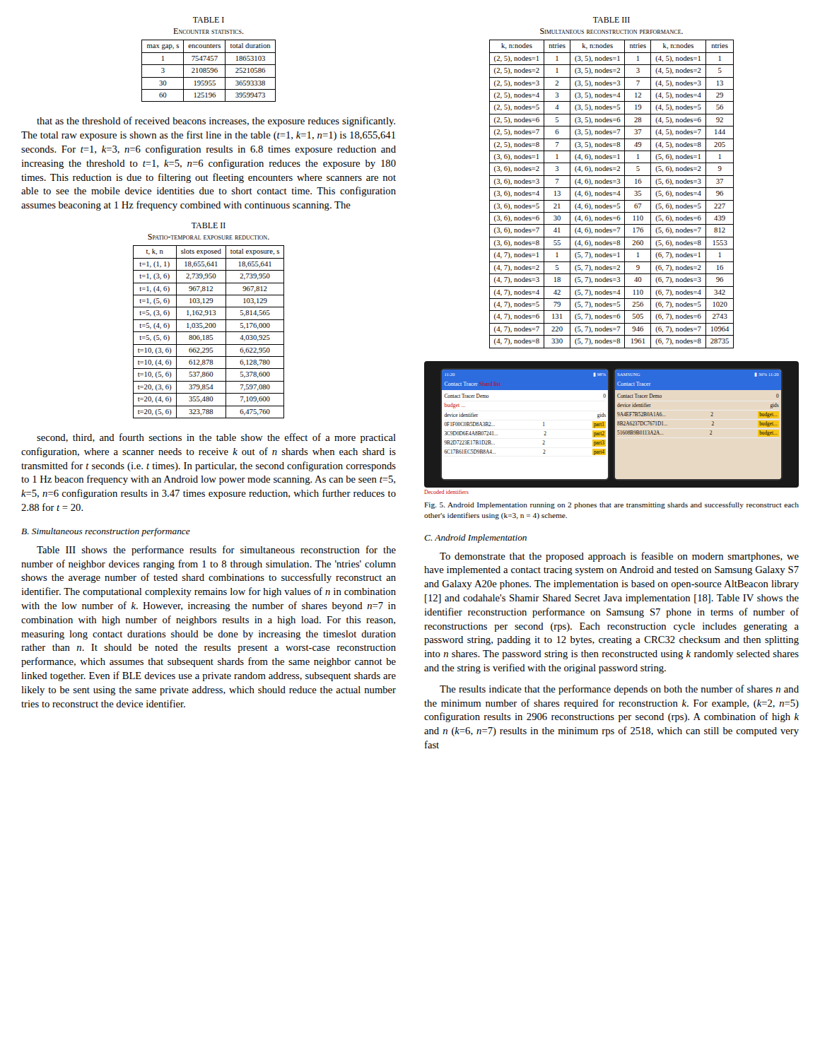TABLE I
Encounter statistics.
| max gap, s | encounters | total duration |
| --- | --- | --- |
| 1 | 7547457 | 18653103 |
| 3 | 2108596 | 25210586 |
| 30 | 195955 | 36593338 |
| 60 | 125196 | 39599473 |
that as the threshold of received beacons increases, the exposure reduces significantly. The total raw exposure is shown as the first line in the table (t=1, k=1, n=1) is 18,655,641 seconds. For t=1, k=3, n=6 configuration results in 6.8 times exposure reduction and increasing the threshold to t=1, k=5, n=6 configuration reduces the exposure by 180 times. This reduction is due to filtering out fleeting encounters where scanners are not able to see the mobile device identities due to short contact time. This configuration assumes beaconing at 1 Hz frequency combined with continuous scanning. The
TABLE II
Spatio-temporal exposure reduction.
| t, k, n | slots exposed | total exposure, s |
| --- | --- | --- |
| t=1, (1, 1) | 18,655,641 | 18,655,641 |
| t=1, (3, 6) | 2,739,950 | 2,739,950 |
| t=1, (4, 6) | 967,812 | 967,812 |
| t=1, (5, 6) | 103,129 | 103,129 |
| t=5, (3, 6) | 1,162,913 | 5,814,565 |
| t=5, (4, 6) | 1,035,200 | 5,176,000 |
| t=5, (5, 6) | 806,185 | 4,030,925 |
| t=10, (3, 6) | 662,295 | 6,622,950 |
| t=10, (4, 6) | 612,878 | 6,128,780 |
| t=10, (5, 6) | 537,860 | 5,378,600 |
| t=20, (3, 6) | 379,854 | 7,597,080 |
| t=20, (4, 6) | 355,480 | 7,109,600 |
| t=20, (5, 6) | 323,788 | 6,475,760 |
second, third, and fourth sections in the table show the effect of a more practical configuration, where a scanner needs to receive k out of n shards when each shard is transmitted for t seconds (i.e. t times). In particular, the second configuration corresponds to 1 Hz beacon frequency with an Android low power mode scanning. As can be seen t=5, k=5, n=6 configuration results in 3.47 times exposure reduction, which further reduces to 2.88 for t = 20.
B. Simultaneous reconstruction performance
Table III shows the performance results for simultaneous reconstruction for the number of neighbor devices ranging from 1 to 8 through simulation. The 'ntries' column shows the average number of tested shard combinations to successfully reconstruct an identifier. The computational complexity remains low for high values of n in combination with the low number of k. However, increasing the number of shares beyond n=7 in combination with high number of neighbors results in a high load. For this reason, measuring long contact durations should be done by increasing the timeslot duration rather than n. It should be noted the results present a worst-case reconstruction performance, which assumes that subsequent shards from the same neighbor cannot be linked together. Even if BLE devices use a private random address, subsequent shards are likely to be sent using the same private address, which should reduce the actual number tries to reconstruct the device identifier.
TABLE III
Simultaneous reconstruction performance.
| k, n:nodes | ntries | k, n:nodes | ntries | k, n:nodes | ntries |
| --- | --- | --- | --- | --- | --- |
| (2, 5), nodes=1 | 1 | (3, 5), nodes=1 | 1 | (4, 5), nodes=1 | 1 |
| (2, 5), nodes=2 | 1 | (3, 5), nodes=2 | 3 | (4, 5), nodes=2 | 5 |
| (2, 5), nodes=3 | 2 | (3, 5), nodes=3 | 7 | (4, 5), nodes=3 | 13 |
| (2, 5), nodes=4 | 3 | (3, 5), nodes=4 | 12 | (4, 5), nodes=4 | 29 |
| (2, 5), nodes=5 | 4 | (3, 5), nodes=5 | 19 | (4, 5), nodes=5 | 56 |
| (2, 5), nodes=6 | 5 | (3, 5), nodes=6 | 28 | (4, 5), nodes=6 | 92 |
| (2, 5), nodes=7 | 6 | (3, 5), nodes=7 | 37 | (4, 5), nodes=7 | 144 |
| (2, 5), nodes=8 | 7 | (3, 5), nodes=8 | 49 | (4, 5), nodes=8 | 205 |
| (3, 6), nodes=1 | 1 | (4, 6), nodes=1 | 1 | (5, 6), nodes=1 | 1 |
| (3, 6), nodes=2 | 3 | (4, 6), nodes=2 | 5 | (5, 6), nodes=2 | 9 |
| (3, 6), nodes=3 | 7 | (4, 6), nodes=3 | 16 | (5, 6), nodes=3 | 37 |
| (3, 6), nodes=4 | 13 | (4, 6), nodes=4 | 35 | (5, 6), nodes=4 | 96 |
| (3, 6), nodes=5 | 21 | (4, 6), nodes=5 | 67 | (5, 6), nodes=5 | 227 |
| (3, 6), nodes=6 | 30 | (4, 6), nodes=6 | 110 | (5, 6), nodes=6 | 439 |
| (3, 6), nodes=7 | 41 | (4, 6), nodes=7 | 176 | (5, 6), nodes=7 | 812 |
| (3, 6), nodes=8 | 55 | (4, 6), nodes=8 | 260 | (5, 6), nodes=8 | 1553 |
| (4, 7), nodes=1 | 1 | (5, 7), nodes=1 | 1 | (6, 7), nodes=1 | 1 |
| (4, 7), nodes=2 | 5 | (5, 7), nodes=2 | 9 | (6, 7), nodes=2 | 16 |
| (4, 7), nodes=3 | 18 | (5, 7), nodes=3 | 40 | (6, 7), nodes=3 | 96 |
| (4, 7), nodes=4 | 42 | (5, 7), nodes=4 | 110 | (6, 7), nodes=4 | 342 |
| (4, 7), nodes=5 | 79 | (5, 7), nodes=5 | 256 | (6, 7), nodes=5 | 1020 |
| (4, 7), nodes=6 | 131 | (5, 7), nodes=6 | 505 | (6, 7), nodes=6 | 2743 |
| (4, 7), nodes=7 | 220 | (5, 7), nodes=7 | 946 | (6, 7), nodes=7 | 10964 |
| (4, 7), nodes=8 | 330 | (5, 7), nodes=8 | 1961 | (6, 7), nodes=8 | 28735 |
11:20▮ 98%
Contact Tracer Shard list
Contact Tracer Demo 0
budget ...
device identifier gids
0F1F00C0B5D8A3B2... 1 part1
3C9D0D6E4A8B07241... 2 part2
9B2D7223E17B1D2B... 2 part3
6C17B61EC5D9B8A4... 2 part4
SAMSUNG▮ 36% 11:20
Contact Tracer
Contact Tracer Demo 0
device identifier gids
9A4EF7B52B0A1A6... 2 budget...
8B2A6237DC7671D1... 2 budget...
51608B9B0113A2A... 2 budget...
Decoded identifiers
Fig. 5. Android Implementation running on 2 phones that are transmitting shards and successfully reconstruct each other's identifiers using (k=3, n = 4) scheme.
C. Android Implementation
To demonstrate that the proposed approach is feasible on modern smartphones, we have implemented a contact tracing system on Android and tested on Samsung Galaxy S7 and Galaxy A20e phones. The implementation is based on open-source AltBeacon library [12] and codahale's Shamir Shared Secret Java implementation [18]. Table IV shows the identifier reconstruction performance on Samsung S7 phone in terms of number of reconstructions per second (rps). Each reconstruction cycle includes generating a password string, padding it to 12 bytes, creating a CRC32 checksum and then splitting into n shares. The password string is then reconstructed using k randomly selected shares and the string is verified with the original password string.
The results indicate that the performance depends on both the number of shares n and the minimum number of shares required for reconstruction k. For example, (k=2, n=5) configuration results in 2906 reconstructions per second (rps). A combination of high k and n (k=6, n=7) results in the minimum rps of 2518, which can still be computed very fast